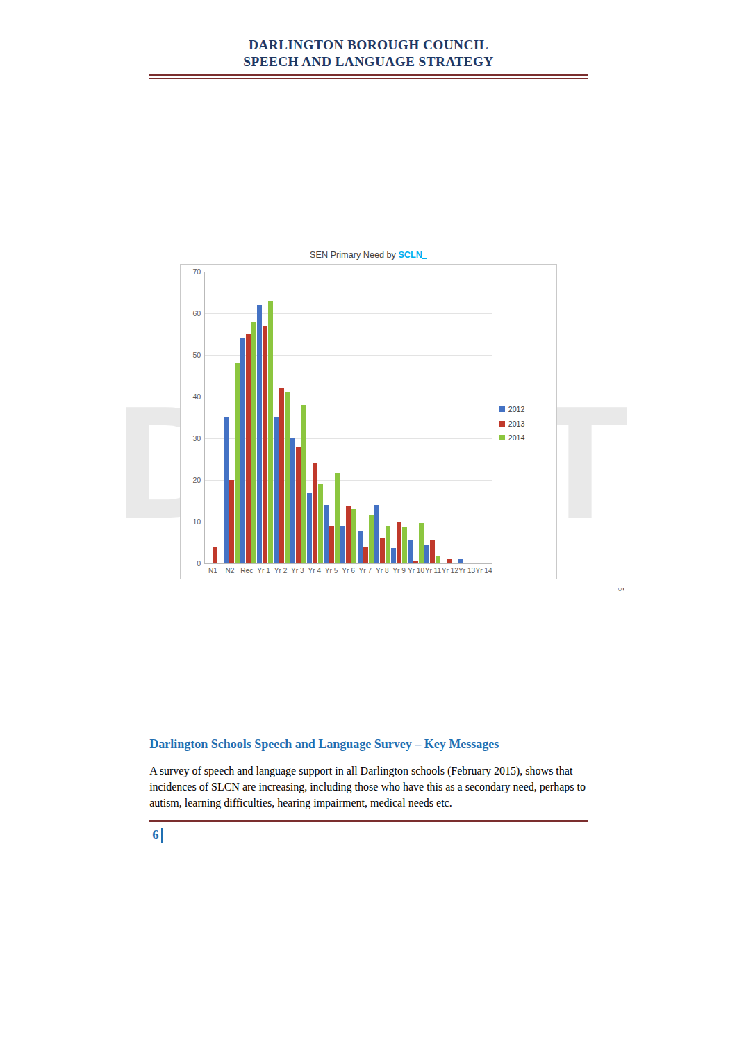Darlington Borough Council
Speech and Language Strategy
DRAFT
SEN Primary Need by SCLN
70
60
50
40
30
20
10
0
N1 N2 Rec Yr 1 Yr 2 Yr 3 Yr 4 Yr 5 Yr 6 Yr 7 Yr 8 Yr 9 Yr 10 Yr 11 Yr 12 Yr 13 Yr 14
2012
2013
2014
5
Darlington Schools Speech and Language Survey – Key Messages
A survey of speech and language support in all Darlington schools (February 2015), shows that incidences of SLCN are increasing, including those who have this as a secondary need, perhaps to autism, learning difficulties, hearing impairment, medical needs etc.
6